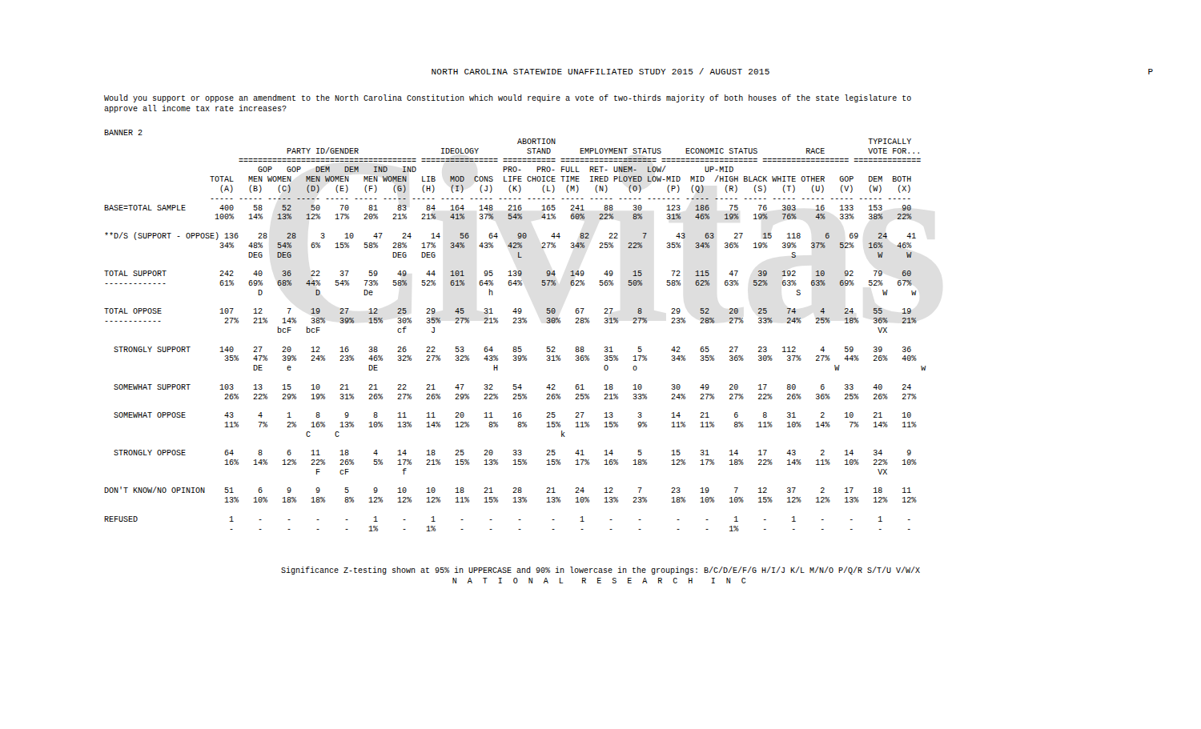Civitas
P
NORTH CAROLINA STATEWIDE UNAFFILIATED STUDY 2015 / AUGUST 2015
Would you support or oppose an amendment to the North Carolina Constitution which would require a vote of two-thirds majority of both houses of the state legislature to
approve all income tax rate increases?
BANNER 2
                                                                                      ABORTION                                                                 TYPICALLY
                                      PARTY ID/GENDER                 IDEOLOGY          STAND      EMPLOYMENT STATUS     ECONOMIC STATUS          RACE         VOTE FOR...
                            ===================================== ================ =========== ==================== ==================== ================== ==============
                                GOP   GOP   DEM   DEM   IND   IND                  PRO-   PRO- FULL  RET- UNEM-  LOW/        UP-MID
                      TOTAL   MEN WOMEN   MEN WOMEN   MEN WOMEN   LIB   MOD  CONS  LIFE CHOICE TIME  IRED PLOYED LOW-MID  MID  /HIGH BLACK WHITE OTHER   GOP   DEM  BOTH
                        (A)   (B)   (C)   (D)   (E)   (F)   (G)   (H)   (I)   (J)   (K)    (L)  (M)   (N)    (O)     (P)  (Q)    (R)   (S)   (T)   (U)   (V)   (W)   (X)
                      ----- ----- ----- ----- ----- ----- ----- ----- ----- ----- ----- ------ ----- ----- ----- ------- ----- ----- ----- ----- ----- ----- ----- -----
BASE=TOTAL SAMPLE       400    58    52    50    70    81    83    84   164   148   216    165   241    88    30     123   186    75    76   303    16   133   153    90
                       100%   14%   13%   12%   17%   20%   21%   21%   41%   37%   54%    41%   60%   22%    8%     31%   46%   19%   19%   76%    4%   33%   38%   22%

**D/S (SUPPORT - OPPOSE) 136    28    28     3    10    47    24    14    56    64    90     44    82    22     7      43    63    27    15   118     6    69    24    41
                        34%   48%   54%    6%   15%   58%   28%   17%   34%   43%   42%    27%   34%   25%   22%     35%   34%   36%   19%   39%   37%   52%   16%   46%
                              DEG   DEG                     DEG   DEG                 L                                                        S                 W     W

TOTAL SUPPORT           242    40    36    22    37    59    49    44   101    95   139     94   149    49    15      72   115    47    39   192    10    92    79    60
-------------           61%   69%   68%   44%   54%   73%   58%   52%   61%   64%   64%    57%   62%   56%   50%     58%   62%   63%   52%   63%   63%   69%   52%   67%
                                D           D         De                        h                                                               S                 W     w

TOTAL OPPOSE            107    12     7    19    27    12    25    29    45    31    49     50    67    27     8      29    52    20    25    74     4    24    55    19
------------             27%   21%   14%   38%   39%   15%   30%   35%   27%   21%   23%    30%   28%   31%   27%     23%   28%   27%   33%   24%   25%   18%   36%   21%
                                    bcF   bcF                cf     J                                                                                            VX

  STRONGLY SUPPORT      140    27    20    12    16    38    26    22    53    64    85     52    88    31     5      42    65    27    23   112     4    59    39    36
                         35%   47%   39%   24%   23%   46%   32%   27%   32%   43%   39%    31%   36%   35%   17%     34%   35%   36%   30%   37%   27%   44%   26%   40%
                               DE     e                DE                        H                      O     o                                         W                 w

  SOMEWHAT SUPPORT      103    13    15    10    21    21    22    21    47    32    54     42    61    18    10      30    49    20    17    80     6    33    40    24
                         26%   22%   29%   19%   31%   26%   27%   26%   29%   22%   25%    26%   25%   21%   33%     24%   27%   27%   22%   26%   36%   25%   26%   27%

  SOMEWHAT OPPOSE        43     4     1     8     9     8    11    11    20    11    16     25    27    13     3      14    21     6     8    31     2    10    21    10
                         11%    7%    2%   16%   13%   10%   13%   14%   12%    8%    8%    15%   11%   15%    9%     11%   11%    8%   11%   10%   14%    7%   14%   11%
                                          C     C                                              k

  STRONGLY OPPOSE        64     8     6    11    18     4    14    18    25    20    33     25    41    14     5      15    31    14    17    43     2    14    34     9
                         16%   14%   12%   22%   26%    5%   17%   21%   15%   13%   15%    15%   17%   16%   18%     12%   17%   18%   22%   14%   11%   10%   22%   10%
                                            F    cF           f                                                                                                  VX

DON'T KNOW/NO OPINION    51     6     9     9     5     9    10    10    18    21    28     21    24    12     7      23    19     7    12    37     2    17    18    11
                         13%   10%   18%   18%    8%   12%   12%   12%   11%   15%   13%    13%   10%   13%   23%     18%   10%   10%   15%   12%   12%   13%   12%   12%

REFUSED                   1     -     -     -     -     1     -     1     -     -     -      -     1     -     -       -     -     1     -     1     -     -     1     -
                          -     -     -     -     -    1%     -    1%     -     -     -      -     -     -     -       -     -    1%     -     -     -     -     -     -
Significance Z-testing shown at 95% in UPPERCASE and 90% in lowercase in the groupings: B/C/D/E/F/G H/I/J K/L M/N/O P/Q/R S/T/U V/W/X
N A T I O N A L R E S E A R C H I N C